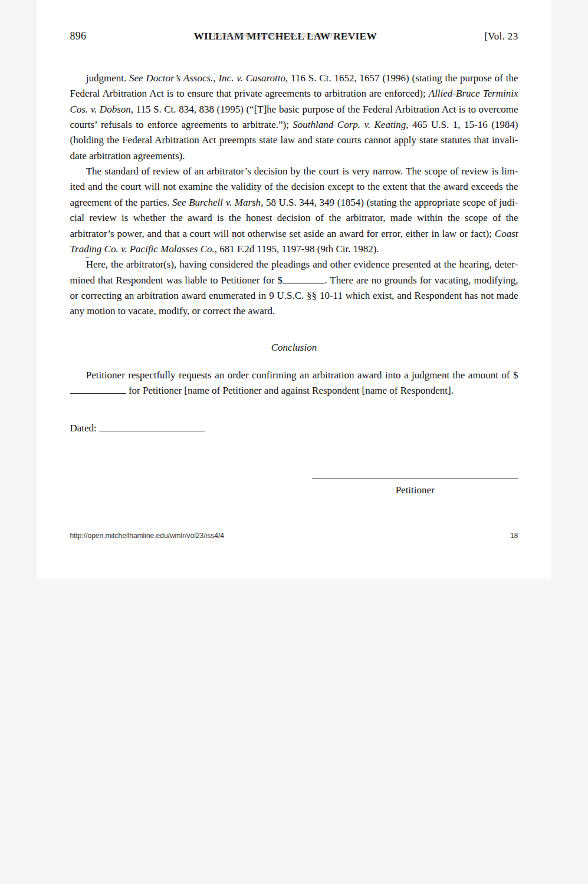896 William Mitchell Law Review, Vol. 23, Iss. 4 [1997], Art. 4 WILLIAM MITCHELL LAW REVIEW [Vol. 23
judgment. See Doctor’s Assocs., Inc. v. Casarotto, 116 S. Ct. 1652, 1657 (1996) (stating the purpose of the Federal Arbitration Act is to ensure that private agreements to arbitration are enforced); Allied-Bruce Terminix Cos. v. Dobson, 115 S. Ct. 834, 838 (1995) (“[T]he basic purpose of the Federal Arbitration Act is to overcome courts’ refusals to enforce agreements to arbitrate.”); Southland Corp. v. Keating, 465 U.S. 1, 15-16 (1984) (holding the Federal Arbitration Act preempts state law and state courts cannot apply state statutes that invalidate arbitration agreements).
The standard of review of an arbitrator’s decision by the court is very narrow. The scope of review is limited and the court will not examine the validity of the decision except to the extent that the award exceeds the agreement of the parties. See Burchell v. Marsh, 58 U.S. 344, 349 (1854) (stating the appropriate scope of judicial review is whether the award is the honest decision of the arbitrator, made within the scope of the arbitrator’s power, and that a court will not otherwise set aside an award for error, either in law or fact); Coast Trading Co. v. Pacific Molasses Co., 681 F.2d 1195, 1197-98 (9th Cir. 1982).
Here, the arbitrator(s), having considered the pleadings and other evidence presented at the hearing, determined that Respondent was liable to Petitioner for $ . There are no grounds for vacating, modifying, or correcting an arbitration award enumerated in 9 U.S.C. §§ 10-11 which exist, and Respondent has not made any motion to vacate, modify, or correct the award.
Conclusion
Petitioner respectfully requests an order confirming an arbitration award into a judgment the amount of $ for Petitioner [name of Petitioner and against Respondent [name of Respondent].
Dated:
Petitioner
http://open.mitchellhamline.edu/wmlr/vol23/iss4/4 18